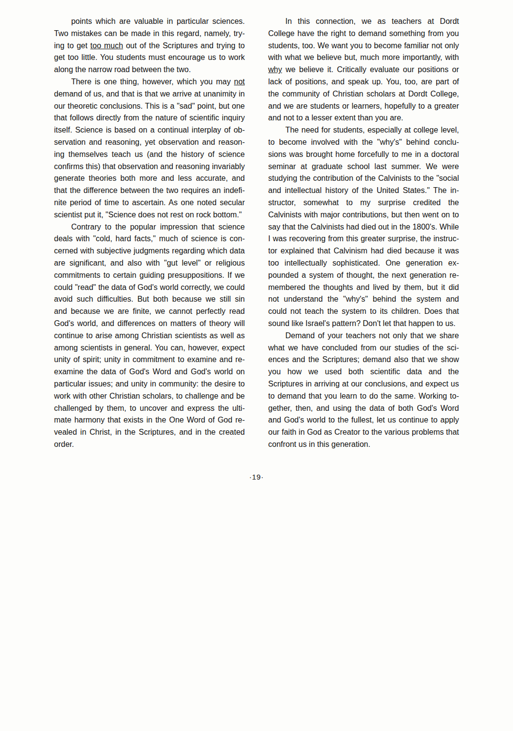points which are valuable in particular sciences. Two mistakes can be made in this regard, namely, trying to get too much out of the Scriptures and trying to get too little. You students must encourage us to work along the narrow road between the two.
There is one thing, however, which you may not demand of us, and that is that we arrive at unanimity in our theoretic conclusions. This is a "sad" point, but one that follows directly from the nature of scientific inquiry itself. Science is based on a continual interplay of observation and reasoning, yet observation and reasoning themselves teach us (and the history of science confirms this) that observation and reasoning invariably generate theories both more and less accurate, and that the difference between the two requires an indefinite period of time to ascertain. As one noted secular scientist put it, "Science does not rest on rock bottom."
Contrary to the popular impression that science deals with "cold, hard facts," much of science is concerned with subjective judgments regarding which data are significant, and also with "gut level" or religious commitments to certain guiding presuppositions. If we could "read" the data of God's world correctly, we could avoid such difficulties. But both because we still sin and because we are finite, we cannot perfectly read God's world, and differences on matters of theory will continue to arise among Christian scientists as well as among scientists in general. You can, however, expect unity of spirit; unity in commitment to examine and re-examine the data of God's Word and God's world on particular issues; and unity in community: the desire to work with other Christian scholars, to challenge and be challenged by them, to uncover and express the ultimate harmony that exists in the One Word of God revealed in Christ, in the Scriptures, and in the created order.
In this connection, we as teachers at Dordt College have the right to demand something from you students, too. We want you to become familiar not only with what we believe but, much more importantly, with why we believe it. Critically evaluate our positions or lack of positions, and speak up. You, too, are part of the community of Christian scholars at Dordt College, and we are students or learners, hopefully to a greater and not to a lesser extent than you are.
The need for students, especially at college level, to become involved with the "why's" behind conclusions was brought home forcefully to me in a doctoral seminar at graduate school last summer. We were studying the contribution of the Calvinists to the "social and intellectual history of the United States." The instructor, somewhat to my surprise credited the Calvinists with major contributions, but then went on to say that the Calvinists had died out in the 1800's. While I was recovering from this greater surprise, the instructor explained that Calvinism had died because it was too intellectually sophisticated. One generation expounded a system of thought, the next generation remembered the thoughts and lived by them, but it did not understand the "why's" behind the system and could not teach the system to its children. Does that sound like Israel's pattern? Don't let that happen to us.
Demand of your teachers not only that we share what we have concluded from our studies of the sciences and the Scriptures; demand also that we show you how we used both scientific data and the Scriptures in arriving at our conclusions, and expect us to demand that you learn to do the same. Working together, then, and using the data of both God's Word and God's world to the fullest, let us continue to apply our faith in God as Creator to the various problems that confront us in this generation.
·19·